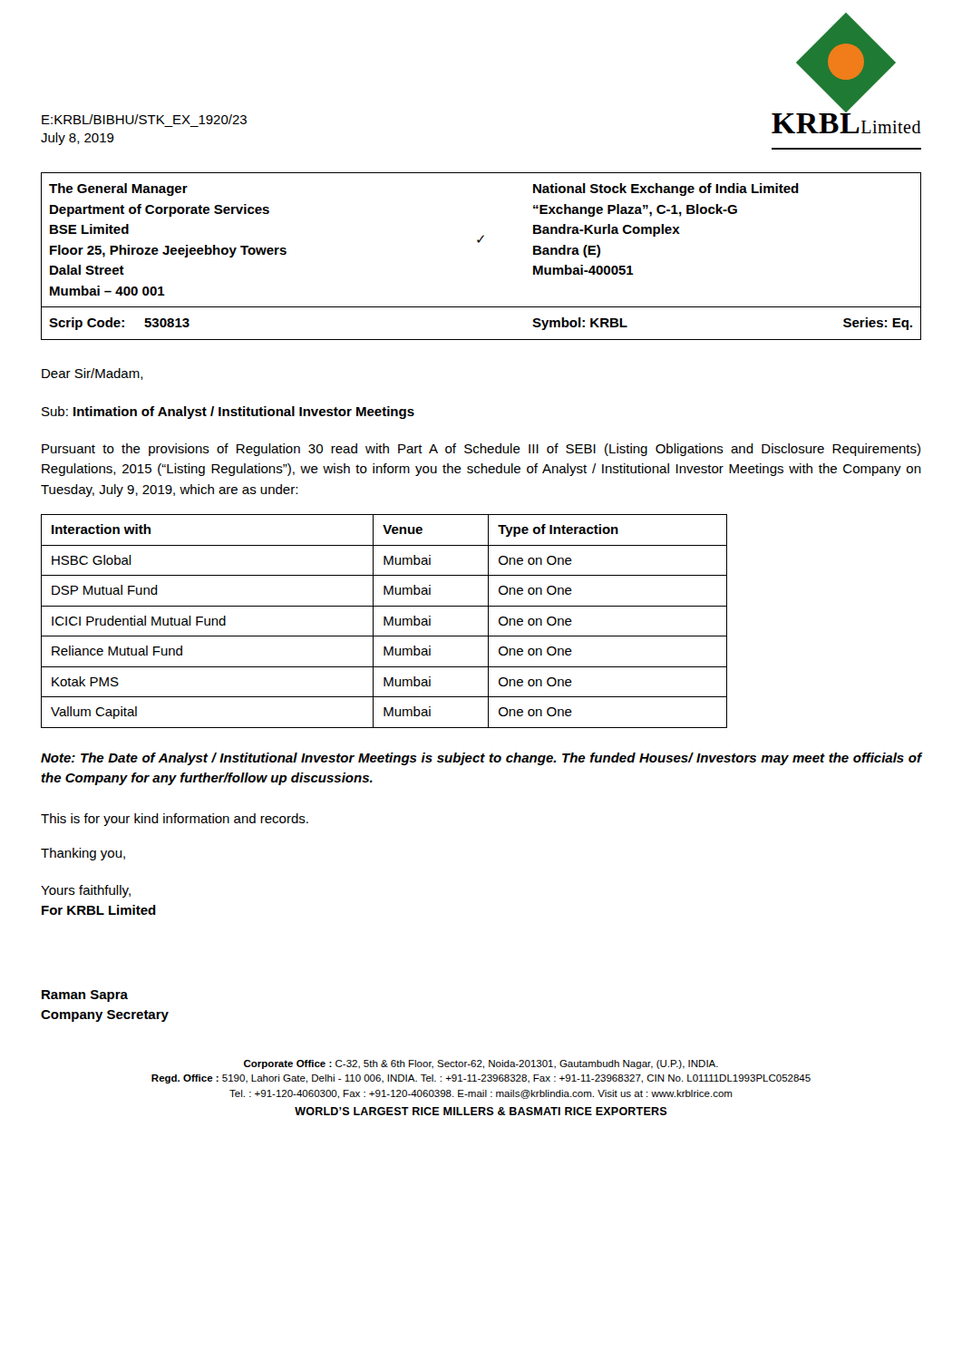KRBLLimited
E:KRBL/BIBHU/STK_EX_1920/23
July 8, 2019
| The General Manager Department of Corporate Services BSE Limited Floor 25, Phiroze Jeejeebhoy Towers Dalal Street Mumbai – 400 001 | ✓ | National Stock Exchange of India Limited “Exchange Plaza”, C-1, Block-G Bandra-Kurla Complex Bandra (E) Mumbai-400051 |
| Scrip Code: 530813 | | Symbol: KRBL Series: Eq. |
Dear Sir/Madam,
Sub: Intimation of Analyst / Institutional Investor Meetings
Pursuant to the provisions of Regulation 30 read with Part A of Schedule III of SEBI (Listing Obligations and Disclosure Requirements) Regulations, 2015 (“Listing Regulations”), we wish to inform you the schedule of Analyst / Institutional Investor Meetings with the Company on Tuesday, July 9, 2019, which are as under:
| Interaction with | Venue | Type of Interaction |
| --- | --- | --- |
| HSBC Global | Mumbai | One on One |
| DSP Mutual Fund | Mumbai | One on One |
| ICICI Prudential Mutual Fund | Mumbai | One on One |
| Reliance Mutual Fund | Mumbai | One on One |
| Kotak PMS | Mumbai | One on One |
| Vallum Capital | Mumbai | One on One |
Note: The Date of Analyst / Institutional Investor Meetings is subject to change. The funded Houses/ Investors may meet the officials of the Company for any further/follow up discussions.
This is for your kind information and records.
Thanking you,
Yours faithfully,
For KRBL Limited
  
Raman Sapra
Company Secretary
Corporate Office : C-32, 5th & 6th Floor, Sector-62, Noida-201301, Gautambudh Nagar, (U.P.), INDIA.
Regd. Office : 5190, Lahori Gate, Delhi - 110 006, INDIA. Tel. : +91-11-23968328, Fax : +91-11-23968327, CIN No. L01111DL1993PLC052845
Tel. : +91-120-4060300, Fax : +91-120-4060398. E-mail : mails@krblindia.com. Visit us at : www.krblrice.com
WORLD’S LARGEST RICE MILLERS & BASMATI RICE EXPORTERS